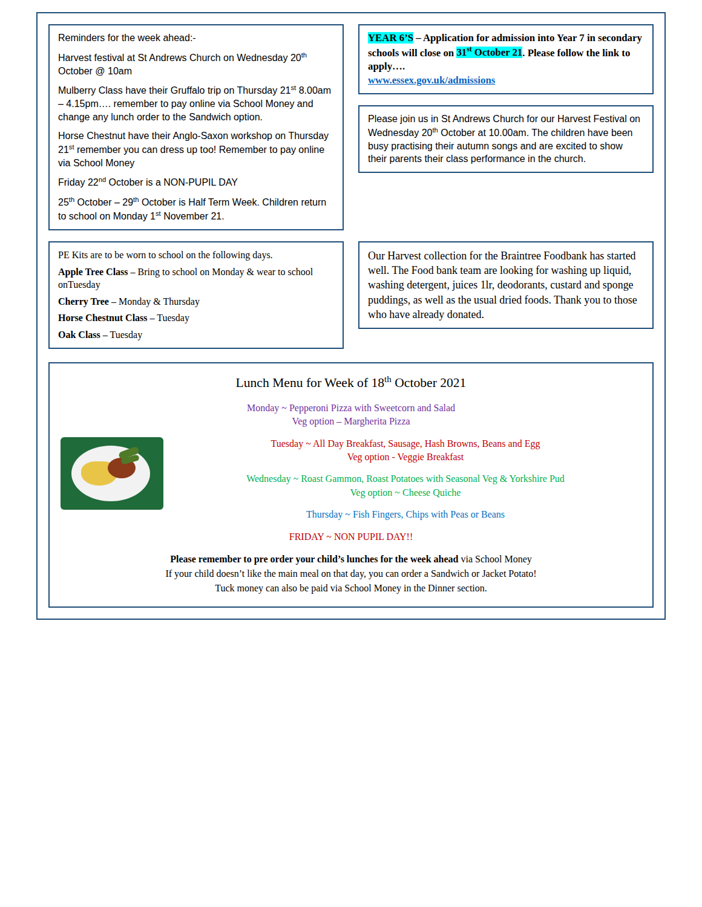Reminders for the week ahead:-
Harvest festival at St Andrews Church on Wednesday 20th October @ 10am
Mulberry Class have their Gruffalo trip on Thursday 21st 8.00am – 4.15pm…. remember to pay online via School Money and change any lunch order to the Sandwich option.
Horse Chestnut have their Anglo-Saxon workshop on Thursday 21st remember you can dress up too! Remember to pay online via School Money
Friday 22nd October is a NON-PUPIL DAY
25th October – 29th October is Half Term Week. Children return to school on Monday 1st November 21.
YEAR 6’S – Application for admission into Year 7 in secondary schools will close on 31st October 21. Please follow the link to apply….
www.essex.gov.uk/admissions
Please join us in St Andrews Church for our Harvest Festival on Wednesday 20th October at 10.00am. The children have been busy practising their autumn songs and are excited to show their parents their class performance in the church.
PE Kits are to be worn to school on the following days.
Apple Tree Class – Bring to school on Monday & wear to school onTuesday
Cherry Tree – Monday & Thursday
Horse Chestnut Class – Tuesday
Oak Class – Tuesday
Our Harvest collection for the Braintree Foodbank has started well. The Food bank team are looking for washing up liquid, washing detergent, juices 1lr, deodorants, custard and sponge puddings, as well as the usual dried foods. Thank you to those who have already donated.
Lunch Menu for Week of 18th October 2021
Monday ~ Pepperoni Pizza with Sweetcorn and Salad
Veg option – Margherita Pizza
Tuesday ~ All Day Breakfast, Sausage, Hash Browns, Beans and Egg
Veg option - Veggie Breakfast
Wednesday ~ Roast Gammon, Roast Potatoes with Seasonal Veg & Yorkshire Pud
Veg option ~ Cheese Quiche
Thursday ~ Fish Fingers, Chips with Peas or Beans
FRIDAY ~ NON PUPIL DAY!!
Please remember to pre order your child’s lunches for the week ahead via School Money
If your child doesn’t like the main meal on that day, you can order a Sandwich or Jacket Potato!
Tuck money can also be paid via School Money in the Dinner section.